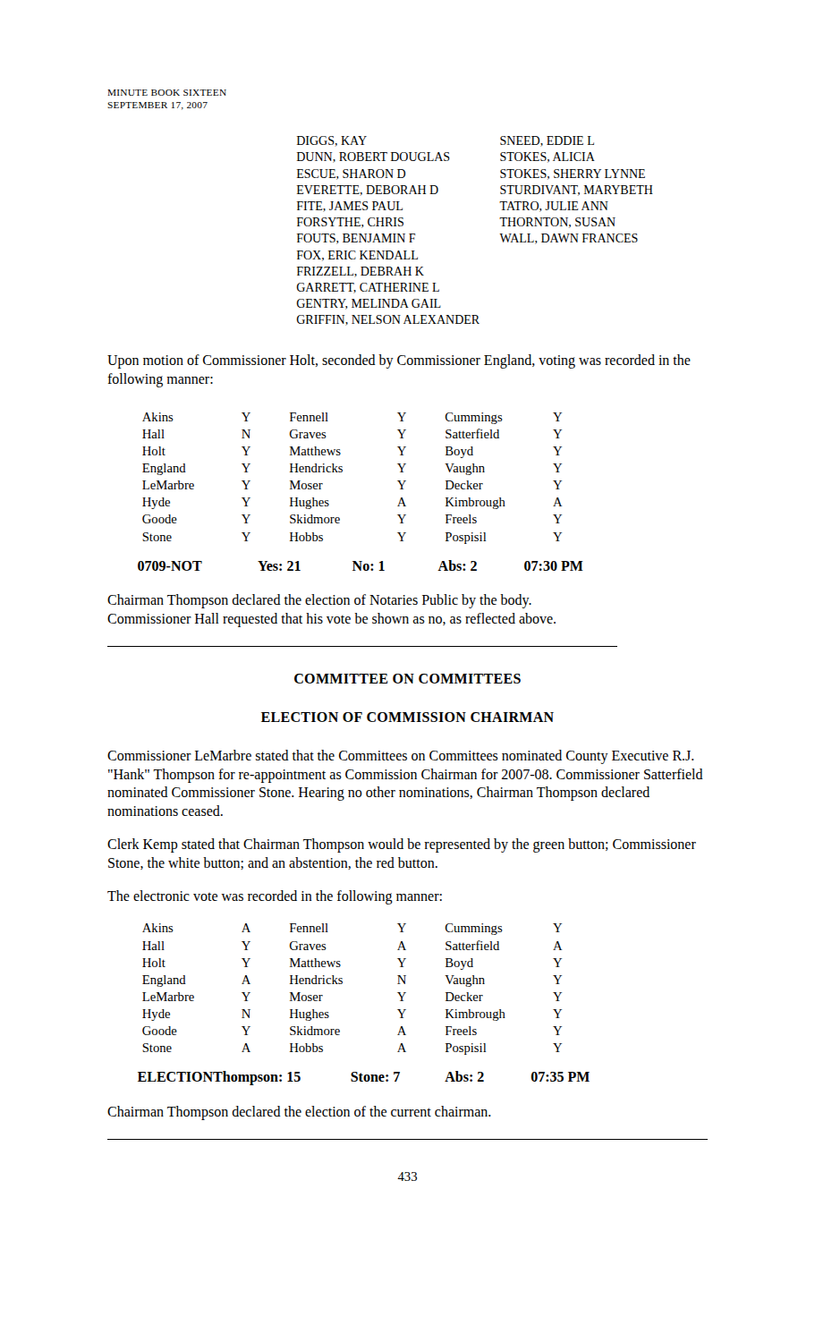MINUTE BOOK SIXTEEN
SEPTEMBER 17, 2007
| DIGGS, KAY | SNEED, EDDIE L |
| DUNN, ROBERT DOUGLAS | STOKES, ALICIA |
| ESCUE, SHARON D | STOKES, SHERRY LYNNE |
| EVERETTE, DEBORAH D | STURDIVANT, MARYBETH |
| FITE, JAMES PAUL | TATRO, JULIE ANN |
| FORSYTHE, CHRIS | THORNTON, SUSAN |
| FOUTS, BENJAMIN F | WALL, DAWN FRANCES |
| FOX, ERIC KENDALL | |
| FRIZZELL, DEBRAH K | |
| GARRETT, CATHERINE L | |
| GENTRY, MELINDA GAIL | |
| GRIFFIN, NELSON ALEXANDER | |
Upon motion of Commissioner Holt, seconded by Commissioner England, voting was recorded in the following manner:
| Akins | Y | Fennell | Y | Cummings | Y |
| Hall | N | Graves | Y | Satterfield | Y |
| Holt | Y | Matthews | Y | Boyd | Y |
| England | Y | Hendricks | Y | Vaughn | Y |
| LeMarbre | Y | Moser | Y | Decker | Y |
| Hyde | Y | Hughes | A | Kimbrough | A |
| Goode | Y | Skidmore | Y | Freels | Y |
| Stone | Y | Hobbs | Y | Pospisil | Y |
0709-NOT Yes: 21 No: 1 Abs: 207:30 PM
Chairman Thompson declared the election of Notaries Public by the body.
Commissioner Hall requested that his vote be shown as no, as reflected above.
COMMITTEE ON COMMITTEES
ELECTION OF COMMISSION CHAIRMAN
Commissioner LeMarbre stated that the Committees on Committees nominated County Executive R.J. "Hank" Thompson for re-appointment as Commission Chairman for 2007-08. Commissioner Satterfield nominated Commissioner Stone. Hearing no other nominations, Chairman Thompson declared nominations ceased.
Clerk Kemp stated that Chairman Thompson would be represented by the green button; Commissioner Stone, the white button; and an abstention, the red button.
The electronic vote was recorded in the following manner:
| Akins | A | Fennell | Y | Cummings | Y |
| Hall | Y | Graves | A | Satterfield | A |
| Holt | Y | Matthews | Y | Boyd | Y |
| England | A | Hendricks | N | Vaughn | Y |
| LeMarbre | Y | Moser | Y | Decker | Y |
| Hyde | N | Hughes | Y | Kimbrough | Y |
| Goode | Y | Skidmore | A | Freels | Y |
| Stone | A | Hobbs | A | Pospisil | Y |
ELECTION Thompson: 15 Stone: 7 Abs: 207:35 PM
Chairman Thompson declared the election of the current chairman.
433